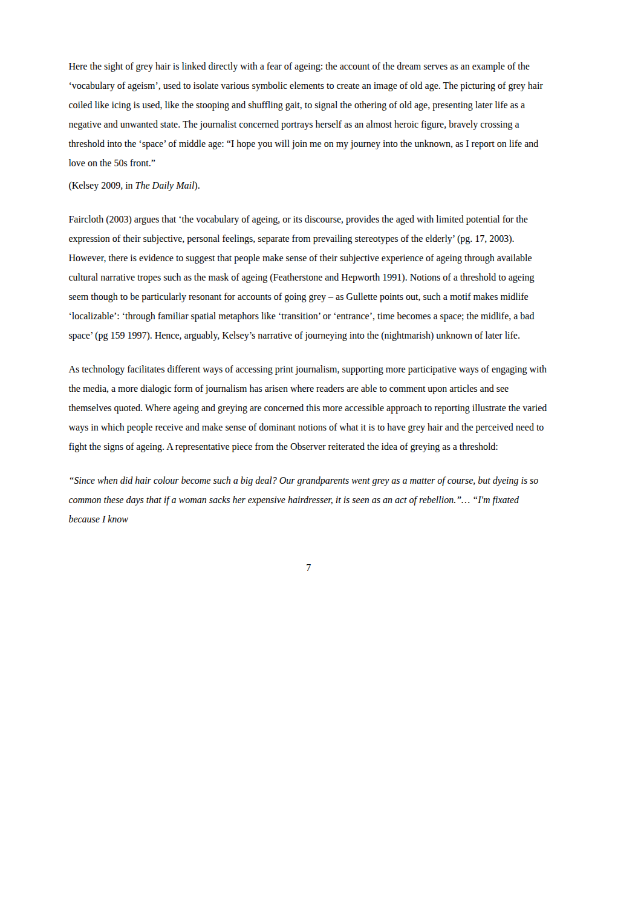Here the sight of grey hair is linked directly with a fear of ageing: the account of the dream serves as an example of the ‘vocabulary of ageism’, used to isolate various symbolic elements to create an image of old age. The picturing of grey hair coiled like icing is used, like the stooping and shuffling gait, to signal the othering of old age, presenting later life as a negative and unwanted state. The journalist concerned portrays herself as an almost heroic figure, bravely crossing a threshold into the ‘space’ of middle age: “I hope you will join me on my journey into the unknown, as I report on life and love on the 50s front.”
(Kelsey 2009, in The Daily Mail).
Faircloth (2003) argues that ‘the vocabulary of ageing, or its discourse, provides the aged with limited potential for the expression of their subjective, personal feelings, separate from prevailing stereotypes of the elderly’ (pg. 17, 2003). However, there is evidence to suggest that people make sense of their subjective experience of ageing through available cultural narrative tropes such as the mask of ageing (Featherstone and Hepworth 1991). Notions of a threshold to ageing seem though to be particularly resonant for accounts of going grey – as Gullette points out, such a motif makes midlife ‘localizable’: ‘through familiar spatial metaphors like ‘transition’ or ‘entrance’, time becomes a space; the midlife, a bad space’ (pg 159 1997). Hence, arguably, Kelsey’s narrative of journeying into the (nightmarish) unknown of later life.
As technology facilitates different ways of accessing print journalism, supporting more participative ways of engaging with the media, a more dialogic form of journalism has arisen where readers are able to comment upon articles and see themselves quoted. Where ageing and greying are concerned this more accessible approach to reporting illustrate the varied ways in which people receive and make sense of dominant notions of what it is to have grey hair and the perceived need to fight the signs of ageing. A representative piece from the Observer reiterated the idea of greying as a threshold:
“Since when did hair colour become such a big deal? Our grandparents went grey as a matter of course, but dyeing is so common these days that if a woman sacks her expensive hairdresser, it is seen as an act of rebellion.”… “I'm fixated because I know
7